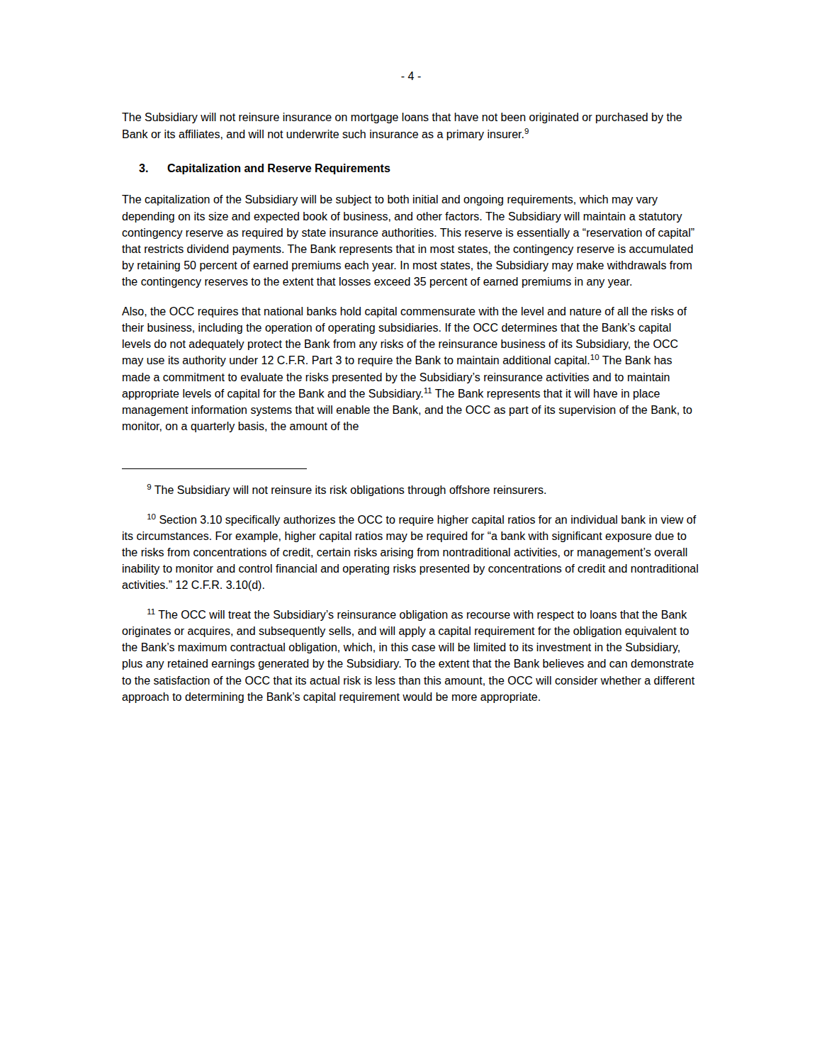- 4 -
The Subsidiary will not reinsure insurance on mortgage loans that have not been originated or purchased by the Bank or its affiliates, and will not underwrite such insurance as a primary insurer.9
3. Capitalization and Reserve Requirements
The capitalization of the Subsidiary will be subject to both initial and ongoing requirements, which may vary depending on its size and expected book of business, and other factors. The Subsidiary will maintain a statutory contingency reserve as required by state insurance authorities. This reserve is essentially a “reservation of capital” that restricts dividend payments. The Bank represents that in most states, the contingency reserve is accumulated by retaining 50 percent of earned premiums each year. In most states, the Subsidiary may make withdrawals from the contingency reserves to the extent that losses exceed 35 percent of earned premiums in any year.
Also, the OCC requires that national banks hold capital commensurate with the level and nature of all the risks of their business, including the operation of operating subsidiaries. If the OCC determines that the Bank’s capital levels do not adequately protect the Bank from any risks of the reinsurance business of its Subsidiary, the OCC may use its authority under 12 C.F.R. Part 3 to require the Bank to maintain additional capital.10 The Bank has made a commitment to evaluate the risks presented by the Subsidiary’s reinsurance activities and to maintain appropriate levels of capital for the Bank and the Subsidiary.11 The Bank represents that it will have in place management information systems that will enable the Bank, and the OCC as part of its supervision of the Bank, to monitor, on a quarterly basis, the amount of the
9 The Subsidiary will not reinsure its risk obligations through offshore reinsurers.
10 Section 3.10 specifically authorizes the OCC to require higher capital ratios for an individual bank in view of its circumstances. For example, higher capital ratios may be required for “a bank with significant exposure due to the risks from concentrations of credit, certain risks arising from nontraditional activities, or management’s overall inability to monitor and control financial and operating risks presented by concentrations of credit and nontraditional activities.” 12 C.F.R. 3.10(d).
11 The OCC will treat the Subsidiary’s reinsurance obligation as recourse with respect to loans that the Bank originates or acquires, and subsequently sells, and will apply a capital requirement for the obligation equivalent to the Bank’s maximum contractual obligation, which, in this case will be limited to its investment in the Subsidiary, plus any retained earnings generated by the Subsidiary. To the extent that the Bank believes and can demonstrate to the satisfaction of the OCC that its actual risk is less than this amount, the OCC will consider whether a different approach to determining the Bank’s capital requirement would be more appropriate.